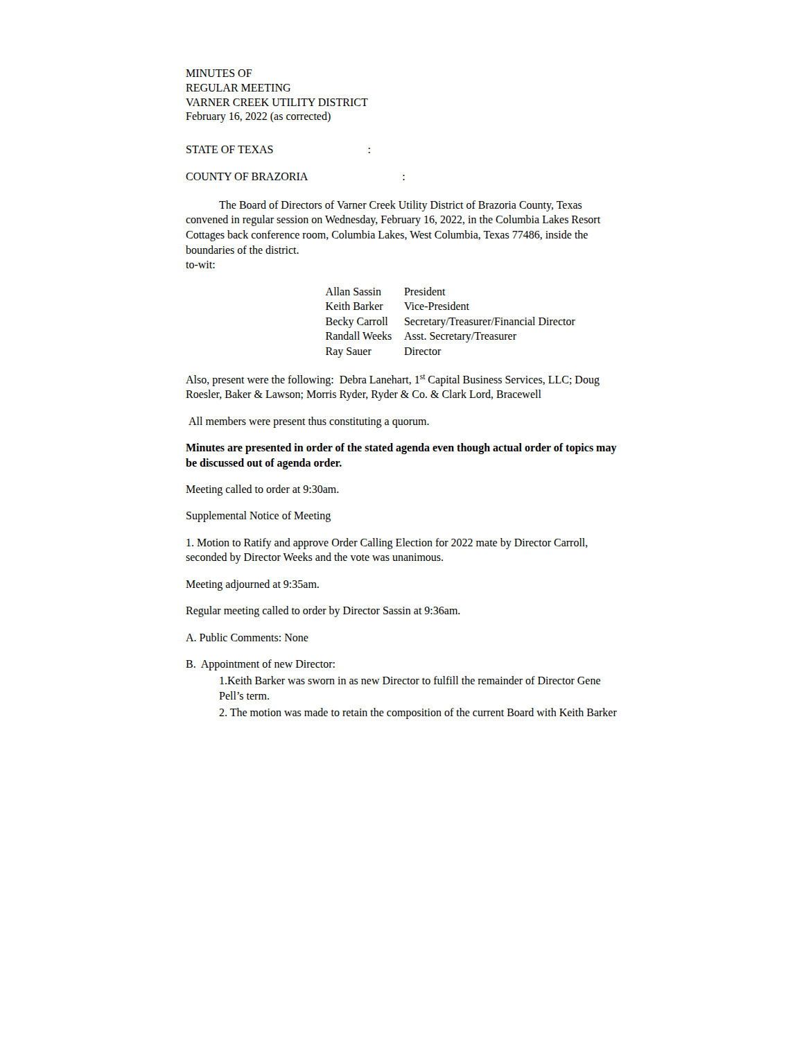MINUTES OF
REGULAR MEETING
VARNER CREEK UTILITY DISTRICT
February 16, 2022 (as corrected)
STATE OF TEXAS:
COUNTY OF BRAZORIA:
The Board of Directors of Varner Creek Utility District of Brazoria County, Texas convened in regular session on Wednesday, February 16, 2022, in the Columbia Lakes Resort Cottages back conference room, Columbia Lakes, West Columbia, Texas 77486, inside the boundaries of the district.
to-wit:
| Allan Sassin | President |
| Keith Barker | Vice-President |
| Becky Carroll | Secretary/Treasurer/Financial Director |
| Randall Weeks | Asst. Secretary/Treasurer |
| Ray Sauer | Director |
Also, present were the following: Debra Lanehart, 1st Capital Business Services, LLC; Doug Roesler, Baker & Lawson; Morris Ryder, Ryder & Co. & Clark Lord, Bracewell
All members were present thus constituting a quorum.
Minutes are presented in order of the stated agenda even though actual order of topics may be discussed out of agenda order.
Meeting called to order at 9:30am.
Supplemental Notice of Meeting
1. Motion to Ratify and approve Order Calling Election for 2022 mate by Director Carroll, seconded by Director Weeks and the vote was unanimous.
Meeting adjourned at 9:35am.
Regular meeting called to order by Director Sassin at 9:36am.
A. Public Comments: None
B. Appointment of new Director:
1.Keith Barker was sworn in as new Director to fulfill the remainder of Director Gene Pell’s term.
2. The motion was made to retain the composition of the current Board with Keith Barker